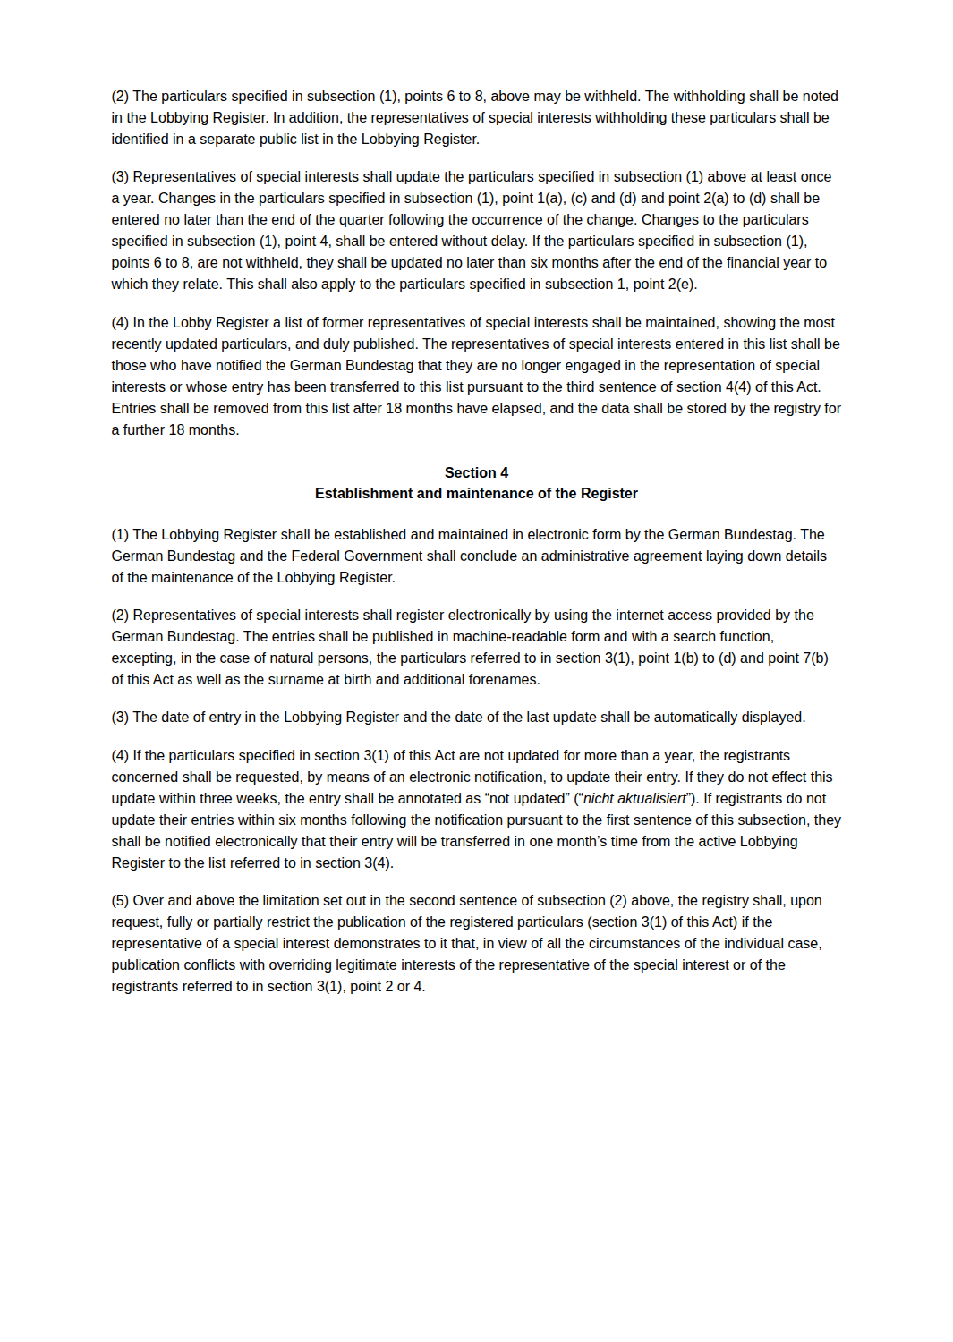(2) The particulars specified in subsection (1), points 6 to 8, above may be withheld. The withholding shall be noted in the Lobbying Register. In addition, the representatives of special interests withholding these particulars shall be identified in a separate public list in the Lobbying Register.
(3) Representatives of special interests shall update the particulars specified in subsection (1) above at least once a year. Changes in the particulars specified in subsection (1), point 1(a), (c) and (d) and point 2(a) to (d) shall be entered no later than the end of the quarter following the occurrence of the change. Changes to the particulars specified in subsection (1), point 4, shall be entered without delay. If the particulars specified in subsection (1), points 6 to 8, are not withheld, they shall be updated no later than six months after the end of the financial year to which they relate. This shall also apply to the particulars specified in subsection 1, point 2(e).
(4) In the Lobby Register a list of former representatives of special interests shall be maintained, showing the most recently updated particulars, and duly published. The representatives of special interests entered in this list shall be those who have notified the German Bundestag that they are no longer engaged in the representation of special interests or whose entry has been transferred to this list pursuant to the third sentence of section 4(4) of this Act. Entries shall be removed from this list after 18 months have elapsed, and the data shall be stored by the registry for a further 18 months.
Section 4Establishment and maintenance of the Register
(1) The Lobbying Register shall be established and maintained in electronic form by the German Bundestag. The German Bundestag and the Federal Government shall conclude an administrative agreement laying down details of the maintenance of the Lobbying Register.
(2) Representatives of special interests shall register electronically by using the internet access provided by the German Bundestag. The entries shall be published in machine-readable form and with a search function, excepting, in the case of natural persons, the particulars referred to in section 3(1), point 1(b) to (d) and point 7(b) of this Act as well as the surname at birth and additional forenames.
(3) The date of entry in the Lobbying Register and the date of the last update shall be automatically displayed.
(4) If the particulars specified in section 3(1) of this Act are not updated for more than a year, the registrants concerned shall be requested, by means of an electronic notification, to update their entry. If they do not effect this update within three weeks, the entry shall be annotated as “not updated” (“nicht aktualisiert”). If registrants do not update their entries within six months following the notification pursuant to the first sentence of this subsection, they shall be notified electronically that their entry will be transferred in one month’s time from the active Lobbying Register to the list referred to in section 3(4).
(5) Over and above the limitation set out in the second sentence of subsection (2) above, the registry shall, upon request, fully or partially restrict the publication of the registered particulars (section 3(1) of this Act) if the representative of a special interest demonstrates to it that, in view of all the circumstances of the individual case, publication conflicts with overriding legitimate interests of the representative of the special interest or of the registrants referred to in section 3(1), point 2 or 4.